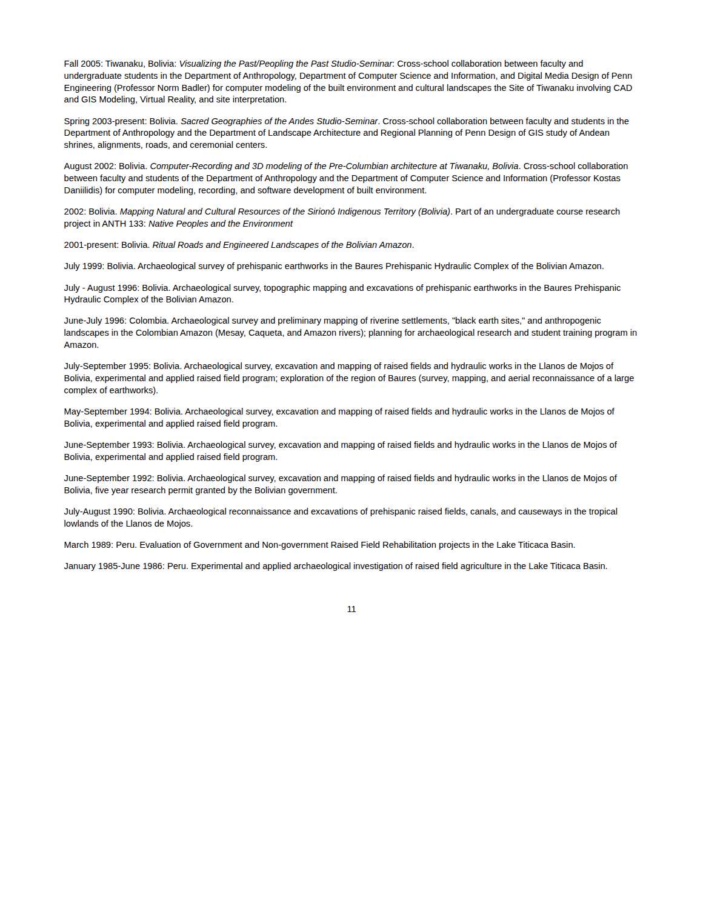Fall 2005: Tiwanaku, Bolivia: Visualizing the Past/Peopling the Past Studio-Seminar: Cross-school collaboration between faculty and undergraduate students in the Department of Anthropology, Department of Computer Science and Information, and Digital Media Design of Penn Engineering (Professor Norm Badler) for computer modeling of the built environment and cultural landscapes the Site of Tiwanaku involving CAD and GIS Modeling, Virtual Reality, and site interpretation.
Spring 2003-present: Bolivia. Sacred Geographies of the Andes Studio-Seminar. Cross-school collaboration between faculty and students in the Department of Anthropology and the Department of Landscape Architecture and Regional Planning of Penn Design of GIS study of Andean shrines, alignments, roads, and ceremonial centers.
August 2002: Bolivia. Computer-Recording and 3D modeling of the Pre-Columbian architecture at Tiwanaku, Bolivia. Cross-school collaboration between faculty and students of the Department of Anthropology and the Department of Computer Science and Information (Professor Kostas Daniilidis) for computer modeling, recording, and software development of built environment.
2002: Bolivia. Mapping Natural and Cultural Resources of the Sirionó Indigenous Territory (Bolivia). Part of an undergraduate course research project in ANTH 133: Native Peoples and the Environment
2001-present: Bolivia. Ritual Roads and Engineered Landscapes of the Bolivian Amazon.
July 1999: Bolivia. Archaeological survey of prehispanic earthworks in the Baures Prehispanic Hydraulic Complex of the Bolivian Amazon.
July - August 1996: Bolivia. Archaeological survey, topographic mapping and excavations of prehispanic earthworks in the Baures Prehispanic Hydraulic Complex of the Bolivian Amazon.
June-July 1996: Colombia. Archaeological survey and preliminary mapping of riverine settlements, "black earth sites," and anthropogenic landscapes in the Colombian Amazon (Mesay, Caqueta, and Amazon rivers); planning for archaeological research and student training program in Amazon.
July-September 1995: Bolivia. Archaeological survey, excavation and mapping of raised fields and hydraulic works in the Llanos de Mojos of Bolivia, experimental and applied raised field program; exploration of the region of Baures (survey, mapping, and aerial reconnaissance of a large complex of earthworks).
May-September 1994: Bolivia. Archaeological survey, excavation and mapping of raised fields and hydraulic works in the Llanos de Mojos of Bolivia, experimental and applied raised field program.
June-September 1993: Bolivia. Archaeological survey, excavation and mapping of raised fields and hydraulic works in the Llanos de Mojos of Bolivia, experimental and applied raised field program.
June-September 1992: Bolivia. Archaeological survey, excavation and mapping of raised fields and hydraulic works in the Llanos de Mojos of Bolivia, five year research permit granted by the Bolivian government.
July-August 1990: Bolivia. Archaeological reconnaissance and excavations of prehispanic raised fields, canals, and causeways in the tropical lowlands of the Llanos de Mojos.
March 1989: Peru. Evaluation of Government and Non-government Raised Field Rehabilitation projects in the Lake Titicaca Basin.
January 1985-June 1986: Peru. Experimental and applied archaeological investigation of raised field agriculture in the Lake Titicaca Basin.
11